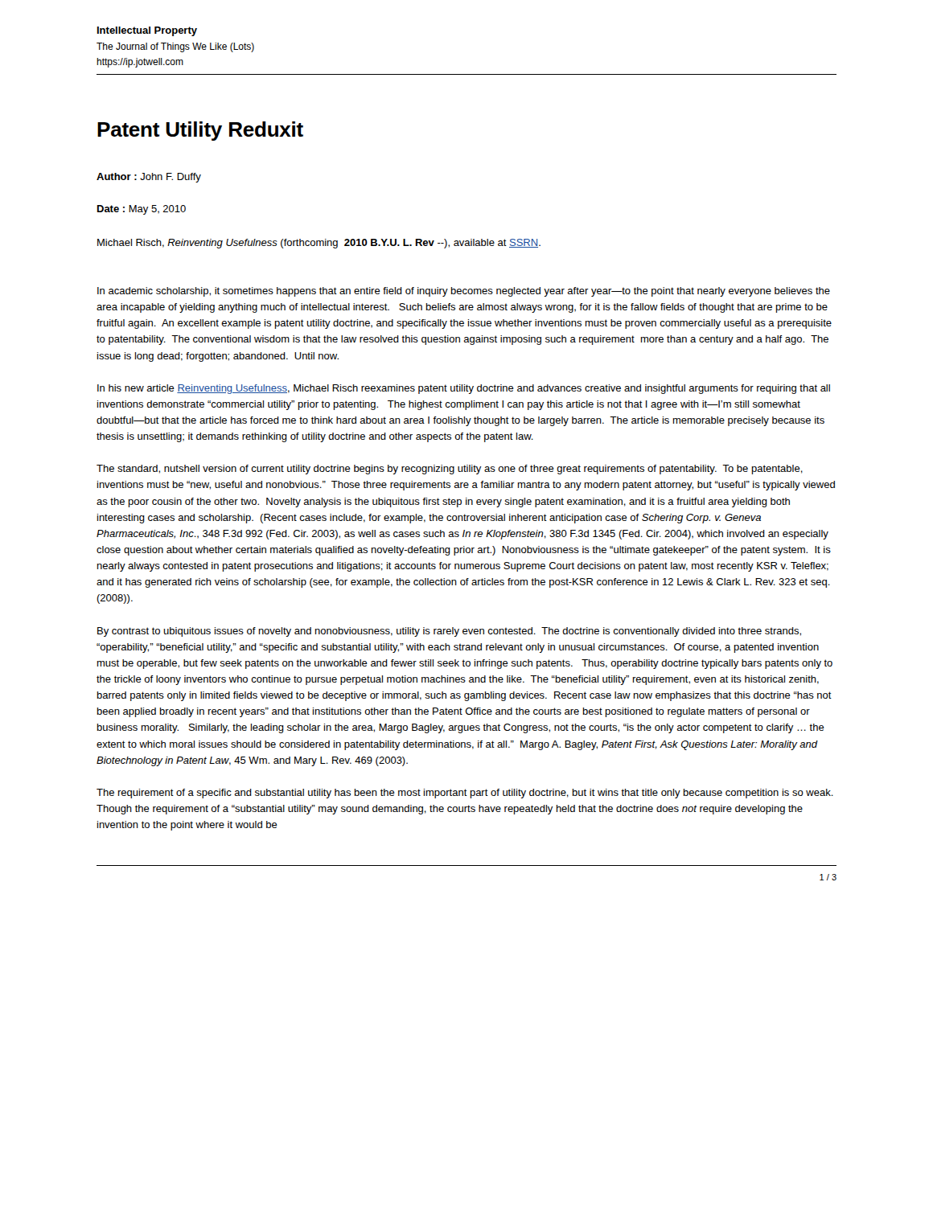Intellectual Property
The Journal of Things We Like (Lots)
https://ip.jotwell.com
Patent Utility Reduxit
Author : John F. Duffy
Date : May 5, 2010
Michael Risch, Reinventing Usefulness (forthcoming 2010 B.Y.U. L. Rev --), available at SSRN.
In academic scholarship, it sometimes happens that an entire field of inquiry becomes neglected year after year—to the point that nearly everyone believes the area incapable of yielding anything much of intellectual interest. Such beliefs are almost always wrong, for it is the fallow fields of thought that are prime to be fruitful again. An excellent example is patent utility doctrine, and specifically the issue whether inventions must be proven commercially useful as a prerequisite to patentability. The conventional wisdom is that the law resolved this question against imposing such a requirement more than a century and a half ago. The issue is long dead; forgotten; abandoned. Until now.
In his new article Reinventing Usefulness, Michael Risch reexamines patent utility doctrine and advances creative and insightful arguments for requiring that all inventions demonstrate “commercial utility” prior to patenting. The highest compliment I can pay this article is not that I agree with it—I’m still somewhat doubtful—but that the article has forced me to think hard about an area I foolishly thought to be largely barren. The article is memorable precisely because its thesis is unsettling; it demands rethinking of utility doctrine and other aspects of the patent law.
The standard, nutshell version of current utility doctrine begins by recognizing utility as one of three great requirements of patentability. To be patentable, inventions must be “new, useful and nonobvious.” Those three requirements are a familiar mantra to any modern patent attorney, but “useful” is typically viewed as the poor cousin of the other two. Novelty analysis is the ubiquitous first step in every single patent examination, and it is a fruitful area yielding both interesting cases and scholarship. (Recent cases include, for example, the controversial inherent anticipation case of Schering Corp. v. Geneva Pharmaceuticals, Inc., 348 F.3d 992 (Fed. Cir. 2003), as well as cases such as In re Klopfenstein, 380 F.3d 1345 (Fed. Cir. 2004), which involved an especially close question about whether certain materials qualified as novelty-defeating prior art.) Nonobviousness is the “ultimate gatekeeper” of the patent system. It is nearly always contested in patent prosecutions and litigations; it accounts for numerous Supreme Court decisions on patent law, most recently KSR v. Teleflex; and it has generated rich veins of scholarship (see, for example, the collection of articles from the post-KSR conference in 12 Lewis & Clark L. Rev. 323 et seq. (2008)).
By contrast to ubiquitous issues of novelty and nonobviousness, utility is rarely even contested. The doctrine is conventionally divided into three strands, “operability,” “beneficial utility,” and “specific and substantial utility,” with each strand relevant only in unusual circumstances. Of course, a patented invention must be operable, but few seek patents on the unworkable and fewer still seek to infringe such patents. Thus, operability doctrine typically bars patents only to the trickle of loony inventors who continue to pursue perpetual motion machines and the like. The “beneficial utility” requirement, even at its historical zenith, barred patents only in limited fields viewed to be deceptive or immoral, such as gambling devices. Recent case law now emphasizes that this doctrine “has not been applied broadly in recent years” and that institutions other than the Patent Office and the courts are best positioned to regulate matters of personal or business morality. Similarly, the leading scholar in the area, Margo Bagley, argues that Congress, not the courts, “is the only actor competent to clarify … the extent to which moral issues should be considered in patentability determinations, if at all.” Margo A. Bagley, Patent First, Ask Questions Later: Morality and Biotechnology in Patent Law, 45 Wm. and Mary L. Rev. 469 (2003).
The requirement of a specific and substantial utility has been the most important part of utility doctrine, but it wins that title only because competition is so weak. Though the requirement of a “substantial utility” may sound demanding, the courts have repeatedly held that the doctrine does not require developing the invention to the point where it would be
1 / 3